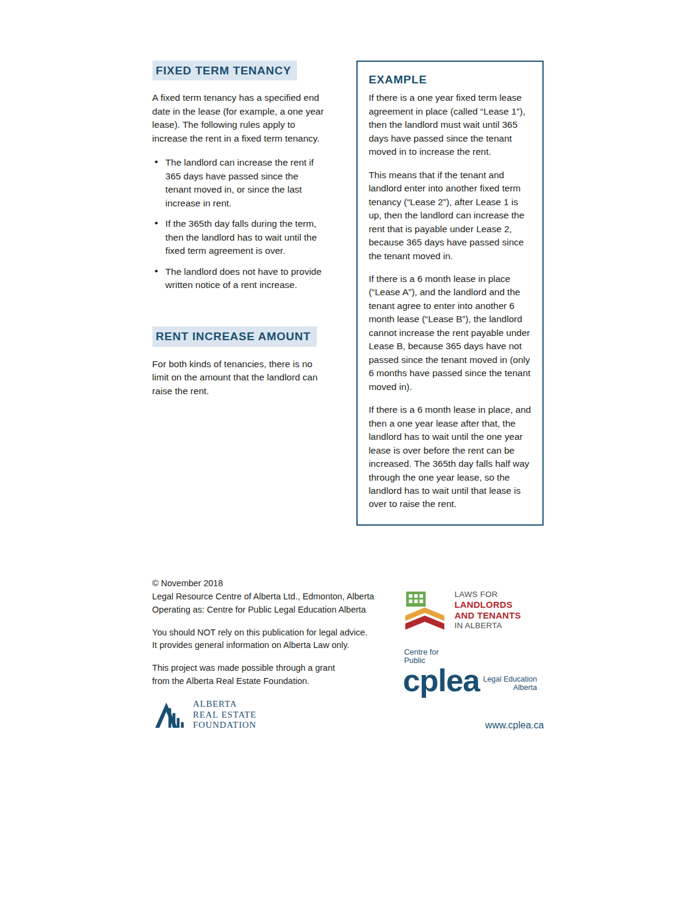Fixed Term Tenancy
A fixed term tenancy has a specified end date in the lease (for example, a one year lease). The following rules apply to increase the rent in a fixed term tenancy.
The landlord can increase the rent if 365 days have passed since the tenant moved in, or since the last increase in rent.
If the 365th day falls during the term, then the landlord has to wait until the fixed term agreement is over.
The landlord does not have to provide written notice of a rent increase.
Rent Increase Amount
For both kinds of tenancies, there is no limit on the amount that the landlord can raise the rent.
Example
If there is a one year fixed term lease agreement in place (called “Lease 1”), then the landlord must wait until 365 days have passed since the tenant moved in to increase the rent.
This means that if the tenant and landlord enter into another fixed term tenancy (“Lease 2”), after Lease 1 is up, then the landlord can increase the rent that is payable under Lease 2, because 365 days have passed since the tenant moved in.
If there is a 6 month lease in place (“Lease A”), and the landlord and the tenant agree to enter into another 6 month lease (“Lease B”), the landlord cannot increase the rent payable under Lease B, because 365 days have not passed since the tenant moved in (only 6 months have passed since the tenant moved in).
If there is a 6 month lease in place, and then a one year lease after that, the landlord has to wait until the one year lease is over before the rent can be increased. The 365th day falls half way through the one year lease, so the landlord has to wait until that lease is over to raise the rent.
© November 2018
Legal Resource Centre of Alberta Ltd., Edmonton, Alberta
Operating as: Centre for Public Legal Education Alberta
You should NOT rely on this publication for legal advice.
It provides general information on Alberta Law only.
This project was made possible through a grant
from the Alberta Real Estate Foundation.
Alberta
Real Estate
Foundation
LAWS FOR
LANDLORDS
AND TENANTS
IN ALBERTA
Centre for
Public
cplea Legal Education
Alberta
www.cplea.ca